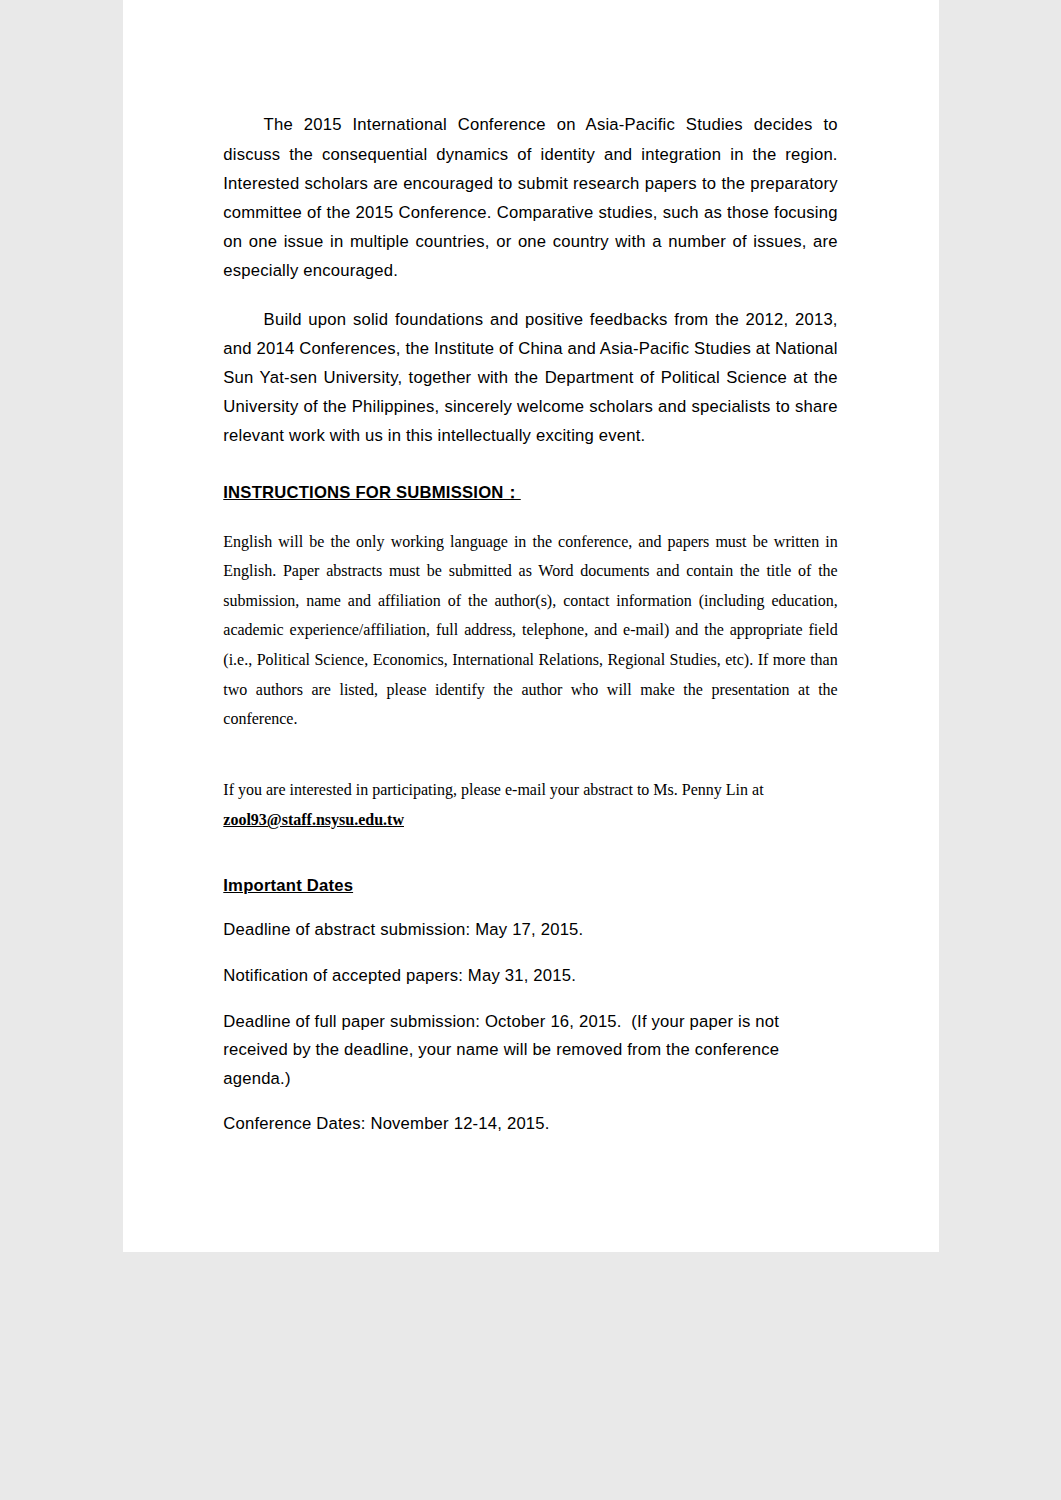The 2015 International Conference on Asia-Pacific Studies decides to discuss the consequential dynamics of identity and integration in the region. Interested scholars are encouraged to submit research papers to the preparatory committee of the 2015 Conference. Comparative studies, such as those focusing on one issue in multiple countries, or one country with a number of issues, are especially encouraged.
Build upon solid foundations and positive feedbacks from the 2012, 2013, and 2014 Conferences, the Institute of China and Asia-Pacific Studies at National Sun Yat-sen University, together with the Department of Political Science at the University of the Philippines, sincerely welcome scholars and specialists to share relevant work with us in this intellectually exciting event.
INSTRUCTIONS FOR SUBMISSION：
English will be the only working language in the conference, and papers must be written in English. Paper abstracts must be submitted as Word documents and contain the title of the submission, name and affiliation of the author(s), contact information (including education, academic experience/affiliation, full address, telephone, and e-mail) and the appropriate field (i.e., Political Science, Economics, International Relations, Regional Studies, etc). If more than two authors are listed, please identify the author who will make the presentation at the conference.
If you are interested in participating, please e-mail your abstract to Ms. Penny Lin at zool93@staff.nsysu.edu.tw
Important Dates
Deadline of abstract submission: May 17, 2015.
Notification of accepted papers: May 31, 2015.
Deadline of full paper submission: October 16, 2015. (If your paper is not received by the deadline, your name will be removed from the conference agenda.)
Conference Dates: November 12-14, 2015.